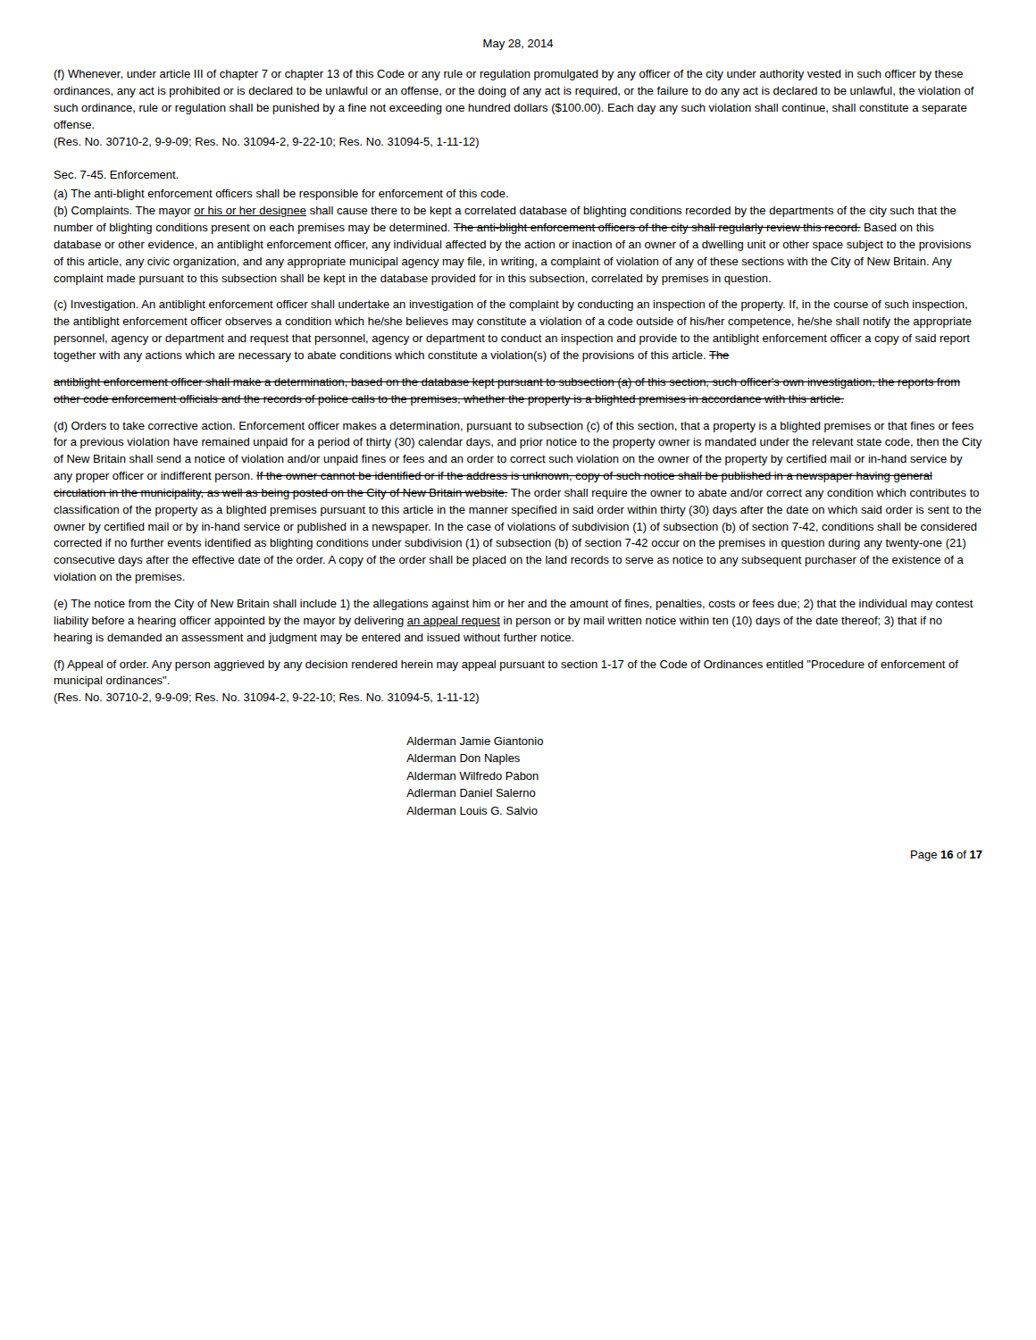May 28, 2014
(f) Whenever, under article III of chapter 7 or chapter 13 of this Code or any rule or regulation promulgated by any officer of the city under authority vested in such officer by these ordinances, any act is prohibited or is declared to be unlawful or an offense, or the doing of any act is required, or the failure to do any act is declared to be unlawful, the violation of such ordinance, rule or regulation shall be punished by a fine not exceeding one hundred dollars ($100.00). Each day any such violation shall continue, shall constitute a separate offense.
(Res. No. 30710-2, 9-9-09; Res. No. 31094-2, 9-22-10; Res. No. 31094-5, 1-11-12)
Sec. 7-45. Enforcement.
(a) The anti-blight enforcement officers shall be responsible for enforcement of this code.
(b) Complaints. The mayor or his or her designee shall cause there to be kept a correlated database of blighting conditions recorded by the departments of the city such that the number of blighting conditions present on each premises may be determined. The anti-blight enforcement officers of the city shall regularly review this record. Based on this database or other evidence, an antiblight enforcement officer, any individual affected by the action or inaction of an owner of a dwelling unit or other space subject to the provisions of this article, any civic organization, and any appropriate municipal agency may file, in writing, a complaint of violation of any of these sections with the City of New Britain. Any complaint made pursuant to this subsection shall be kept in the database provided for in this subsection, correlated by premises in question.
(c) Investigation. An antiblight enforcement officer shall undertake an investigation of the complaint by conducting an inspection of the property. If, in the course of such inspection, the antiblight enforcement officer observes a condition which he/she believes may constitute a violation of a code outside of his/her competence, he/she shall notify the appropriate personnel, agency or department and request that personnel, agency or department to conduct an inspection and provide to the antiblight enforcement officer a copy of said report together with any actions which are necessary to abate conditions which constitute a violation(s) of the provisions of this article. The
antiblight enforcement officer shall make a determination, based on the database kept pursuant to subsection (a) of this section, such officer's own investigation, the reports from other code enforcement officials and the records of police calls to the premises, whether the property is a blighted premises in accordance with this article.
(d) Orders to take corrective action. Enforcement officer makes a determination, pursuant to subsection (c) of this section, that a property is a blighted premises or that fines or fees for a previous violation have remained unpaid for a period of thirty (30) calendar days, and prior notice to the property owner is mandated under the relevant state code, then the City of New Britain shall send a notice of violation and/or unpaid fines or fees and an order to correct such violation on the owner of the property by certified mail or in-hand service by any proper officer or indifferent person. If the owner cannot be identified or if the address is unknown, copy of such notice shall be published in a newspaper having general circulation in the municipality, as well as being posted on the City of New Britain website. The order shall require the owner to abate and/or correct any condition which contributes to classification of the property as a blighted premises pursuant to this article in the manner specified in said order within thirty (30) days after the date on which said order is sent to the owner by certified mail or by in-hand service or published in a newspaper. In the case of violations of subdivision (1) of subsection (b) of section 7-42, conditions shall be considered corrected if no further events identified as blighting conditions under subdivision (1) of subsection (b) of section 7-42 occur on the premises in question during any twenty-one (21) consecutive days after the effective date of the order. A copy of the order shall be placed on the land records to serve as notice to any subsequent purchaser of the existence of a violation on the premises.
(e) The notice from the City of New Britain shall include 1) the allegations against him or her and the amount of fines, penalties, costs or fees due; 2) that the individual may contest liability before a hearing officer appointed by the mayor by delivering an appeal request in person or by mail written notice within ten (10) days of the date thereof; 3) that if no hearing is demanded an assessment and judgment may be entered and issued without further notice.
(f) Appeal of order. Any person aggrieved by any decision rendered herein may appeal pursuant to section 1-17 of the Code of Ordinances entitled "Procedure of enforcement of municipal ordinances".
(Res. No. 30710-2, 9-9-09; Res. No. 31094-2, 9-22-10; Res. No. 31094-5, 1-11-12)
Alderman Jamie Giantonio
Alderman Don Naples
Alderman Wilfredo Pabon
Adlerman Daniel Salerno
Alderman Louis G. Salvio
Page 16 of 17